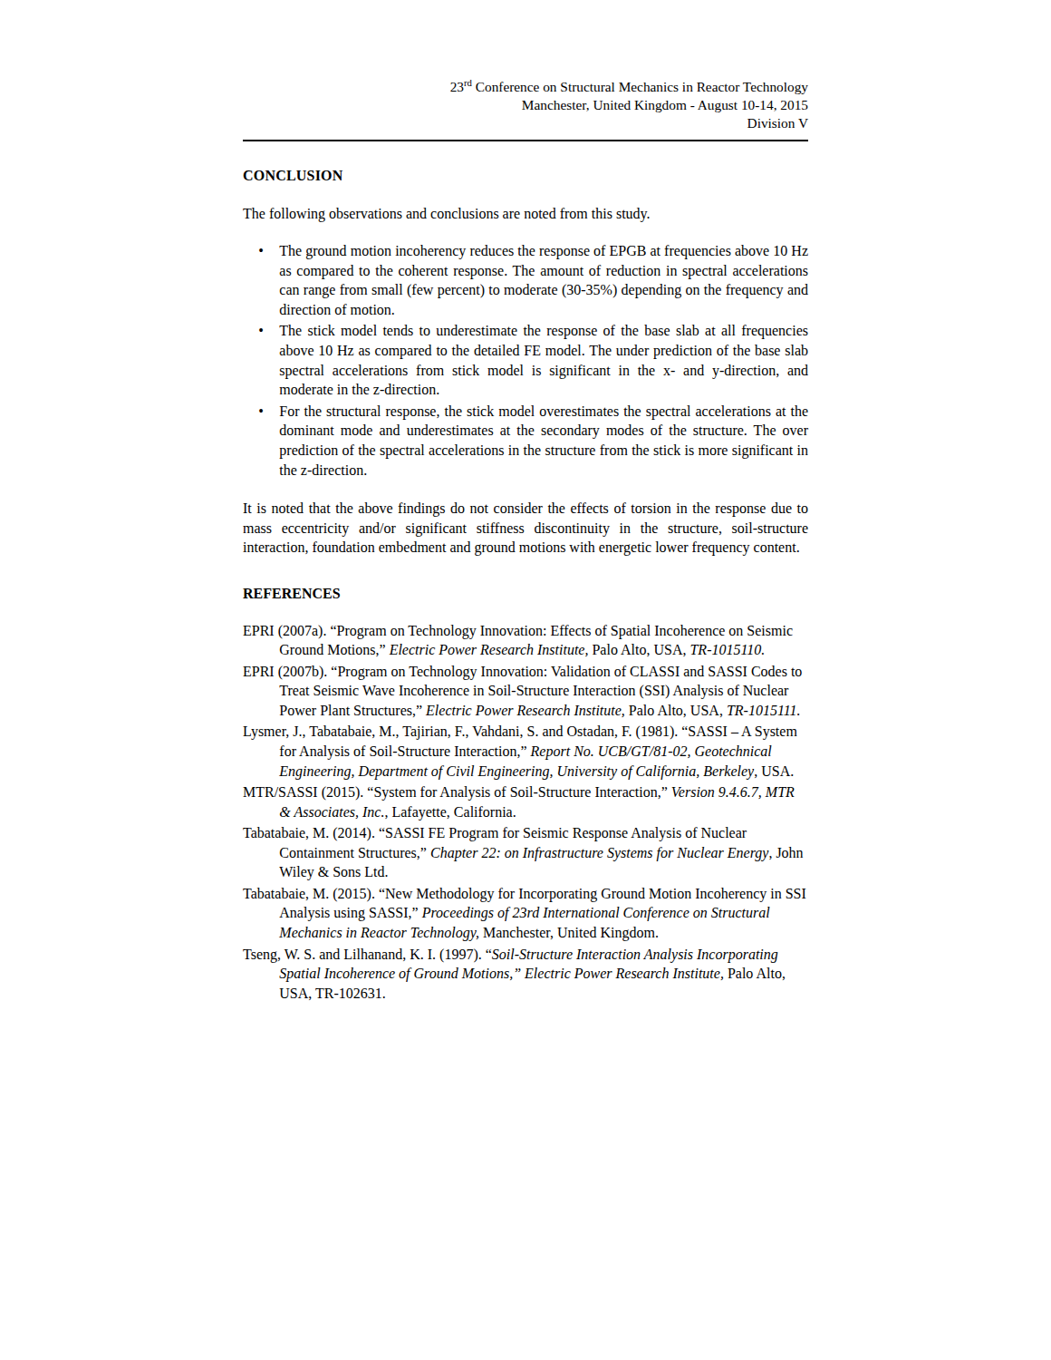23rd Conference on Structural Mechanics in Reactor Technology Manchester, United Kingdom - August 10-14, 2015 Division V
CONCLUSION
The following observations and conclusions are noted from this study.
The ground motion incoherency reduces the response of EPGB at frequencies above 10 Hz as compared to the coherent response. The amount of reduction in spectral accelerations can range from small (few percent) to moderate (30-35%) depending on the frequency and direction of motion.
The stick model tends to underestimate the response of the base slab at all frequencies above 10 Hz as compared to the detailed FE model. The under prediction of the base slab spectral accelerations from stick model is significant in the x- and y-direction, and moderate in the z-direction.
For the structural response, the stick model overestimates the spectral accelerations at the dominant mode and underestimates at the secondary modes of the structure. The over prediction of the spectral accelerations in the structure from the stick is more significant in the z-direction.
It is noted that the above findings do not consider the effects of torsion in the response due to mass eccentricity and/or significant stiffness discontinuity in the structure, soil-structure interaction, foundation embedment and ground motions with energetic lower frequency content.
REFERENCES
EPRI (2007a). “Program on Technology Innovation: Effects of Spatial Incoherence on Seismic Ground Motions,” Electric Power Research Institute, Palo Alto, USA, TR-1015110.
EPRI (2007b). “Program on Technology Innovation: Validation of CLASSI and SASSI Codes to Treat Seismic Wave Incoherence in Soil-Structure Interaction (SSI) Analysis of Nuclear Power Plant Structures,” Electric Power Research Institute, Palo Alto, USA, TR-1015111.
Lysmer, J., Tabatabaie, M., Tajirian, F., Vahdani, S. and Ostadan, F. (1981). “SASSI – A System for Analysis of Soil-Structure Interaction,” Report No. UCB/GT/81-02, Geotechnical Engineering, Department of Civil Engineering, University of California, Berkeley, USA.
MTR/SASSI (2015). “System for Analysis of Soil-Structure Interaction,” Version 9.4.6.7, MTR & Associates, Inc., Lafayette, California.
Tabatabaie, M. (2014). “SASSI FE Program for Seismic Response Analysis of Nuclear Containment Structures,” Chapter 22: on Infrastructure Systems for Nuclear Energy, John Wiley & Sons Ltd.
Tabatabaie, M. (2015). “New Methodology for Incorporating Ground Motion Incoherency in SSI Analysis using SASSI,” Proceedings of 23rd International Conference on Structural Mechanics in Reactor Technology, Manchester, United Kingdom.
Tseng, W. S. and Lilhanand, K. I. (1997). “Soil-Structure Interaction Analysis Incorporating Spatial Incoherence of Ground Motions,” Electric Power Research Institute, Palo Alto, USA, TR-102631.